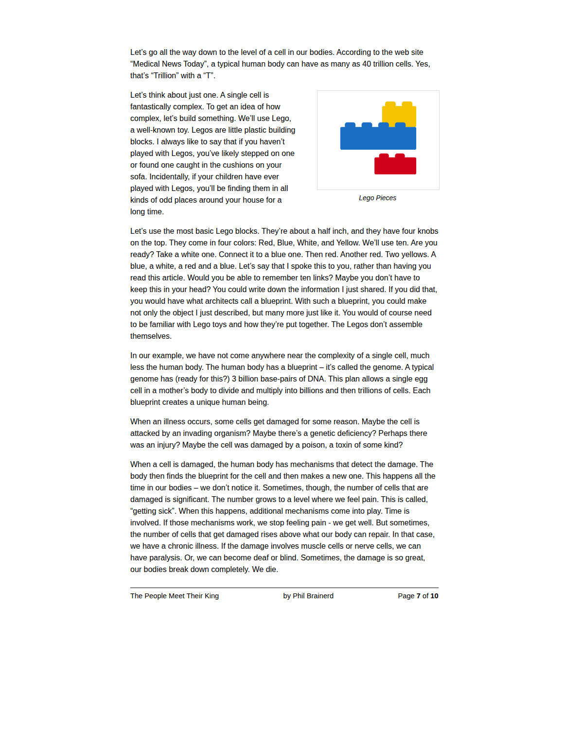Let’s go all the way down to the level of a cell in our bodies. According to the web site “Medical News Today”, a typical human body can have as many as 40 trillion cells. Yes, that’s “Trillion” with a “T”.
Lego Pieces
Let’s think about just one. A single cell is fantastically complex. To get an idea of how complex, let’s build something. We’ll use Lego, a well-known toy. Legos are little plastic building blocks. I always like to say that if you haven’t played with Legos, you’ve likely stepped on one or found one caught in the cushions on your sofa. Incidentally, if your children have ever played with Legos, you’ll be finding them in all kinds of odd places around your house for a long time.
Let’s use the most basic Lego blocks. They’re about a half inch, and they have four knobs on the top. They come in four colors: Red, Blue, White, and Yellow. We’ll use ten. Are you ready? Take a white one. Connect it to a blue one. Then red. Another red. Two yellows. A blue, a white, a red and a blue. Let’s say that I spoke this to you, rather than having you read this article. Would you be able to remember ten links? Maybe you don’t have to keep this in your head? You could write down the information I just shared. If you did that, you would have what architects call a blueprint. With such a blueprint, you could make not only the object I just described, but many more just like it. You would of course need to be familiar with Lego toys and how they’re put together. The Legos don’t assemble themselves.
In our example, we have not come anywhere near the complexity of a single cell, much less the human body. The human body has a blueprint – it’s called the genome. A typical genome has (ready for this?) 3 billion base-pairs of DNA. This plan allows a single egg cell in a mother’s body to divide and multiply into billions and then trillions of cells. Each blueprint creates a unique human being.
When an illness occurs, some cells get damaged for some reason. Maybe the cell is attacked by an invading organism? Maybe there’s a genetic deficiency? Perhaps there was an injury? Maybe the cell was damaged by a poison, a toxin of some kind?
When a cell is damaged, the human body has mechanisms that detect the damage. The body then finds the blueprint for the cell and then makes a new one. This happens all the time in our bodies – we don’t notice it. Sometimes, though, the number of cells that are damaged is significant. The number grows to a level where we feel pain. This is called, “getting sick”. When this happens, additional mechanisms come into play. Time is involved. If those mechanisms work, we stop feeling pain - we get well. But sometimes, the number of cells that get damaged rises above what our body can repair. In that case, we have a chronic illness. If the damage involves muscle cells or nerve cells, we can have paralysis. Or, we can become deaf or blind. Sometimes, the damage is so great, our bodies break down completely. We die.
The People Meet Their King by Phil Brainerd Page 7 of 10